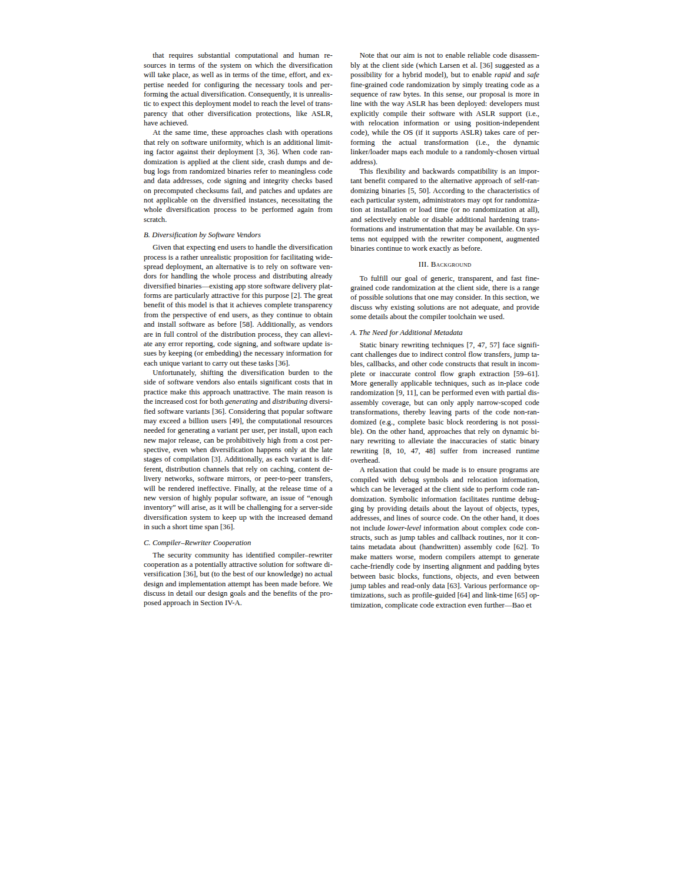that requires substantial computational and human resources in terms of the system on which the diversification will take place, as well as in terms of the time, effort, and expertise needed for configuring the necessary tools and performing the actual diversification. Consequently, it is unrealistic to expect this deployment model to reach the level of transparency that other diversification protections, like ASLR, have achieved.
At the same time, these approaches clash with operations that rely on software uniformity, which is an additional limiting factor against their deployment [3, 36]. When code randomization is applied at the client side, crash dumps and debug logs from randomized binaries refer to meaningless code and data addresses, code signing and integrity checks based on precomputed checksums fail, and patches and updates are not applicable on the diversified instances, necessitating the whole diversification process to be performed again from scratch.
B. Diversification by Software Vendors
Given that expecting end users to handle the diversification process is a rather unrealistic proposition for facilitating widespread deployment, an alternative is to rely on software vendors for handling the whole process and distributing already diversified binaries—existing app store software delivery platforms are particularly attractive for this purpose [2]. The great benefit of this model is that it achieves complete transparency from the perspective of end users, as they continue to obtain and install software as before [58]. Additionally, as vendors are in full control of the distribution process, they can alleviate any error reporting, code signing, and software update issues by keeping (or embedding) the necessary information for each unique variant to carry out these tasks [36].
Unfortunately, shifting the diversification burden to the side of software vendors also entails significant costs that in practice make this approach unattractive. The main reason is the increased cost for both generating and distributing diversified software variants [36]. Considering that popular software may exceed a billion users [49], the computational resources needed for generating a variant per user, per install, upon each new major release, can be prohibitively high from a cost perspective, even when diversification happens only at the late stages of compilation [3]. Additionally, as each variant is different, distribution channels that rely on caching, content delivery networks, software mirrors, or peer-to-peer transfers, will be rendered ineffective. Finally, at the release time of a new version of highly popular software, an issue of “enough inventory” will arise, as it will be challenging for a server-side diversification system to keep up with the increased demand in such a short time span [36].
C. Compiler–Rewriter Cooperation
The security community has identified compiler–rewriter cooperation as a potentially attractive solution for software diversification [36], but (to the best of our knowledge) no actual design and implementation attempt has been made before. We discuss in detail our design goals and the benefits of the proposed approach in Section IV-A.
Note that our aim is not to enable reliable code disassembly at the client side (which Larsen et al. [36] suggested as a possibility for a hybrid model), but to enable rapid and safe fine-grained code randomization by simply treating code as a sequence of raw bytes. In this sense, our proposal is more in line with the way ASLR has been deployed: developers must explicitly compile their software with ASLR support (i.e., with relocation information or using position-independent code), while the OS (if it supports ASLR) takes care of performing the actual transformation (i.e., the dynamic linker/loader maps each module to a randomly-chosen virtual address).
This flexibility and backwards compatibility is an important benefit compared to the alternative approach of self-randomizing binaries [5, 50]. According to the characteristics of each particular system, administrators may opt for randomization at installation or load time (or no randomization at all), and selectively enable or disable additional hardening transformations and instrumentation that may be available. On systems not equipped with the rewriter component, augmented binaries continue to work exactly as before.
III. Background
To fulfill our goal of generic, transparent, and fast fine-grained code randomization at the client side, there is a range of possible solutions that one may consider. In this section, we discuss why existing solutions are not adequate, and provide some details about the compiler toolchain we used.
A. The Need for Additional Metadata
Static binary rewriting techniques [7, 47, 57] face significant challenges due to indirect control flow transfers, jump tables, callbacks, and other code constructs that result in incomplete or inaccurate control flow graph extraction [59–61]. More generally applicable techniques, such as in-place code randomization [9, 11], can be performed even with partial disassembly coverage, but can only apply narrow-scoped code transformations, thereby leaving parts of the code non-randomized (e.g., complete basic block reordering is not possible). On the other hand, approaches that rely on dynamic binary rewriting to alleviate the inaccuracies of static binary rewriting [8, 10, 47, 48] suffer from increased runtime overhead.
A relaxation that could be made is to ensure programs are compiled with debug symbols and relocation information, which can be leveraged at the client side to perform code randomization. Symbolic information facilitates runtime debugging by providing details about the layout of objects, types, addresses, and lines of source code. On the other hand, it does not include lower-level information about complex code constructs, such as jump tables and callback routines, nor it contains metadata about (handwritten) assembly code [62]. To make matters worse, modern compilers attempt to generate cache-friendly code by inserting alignment and padding bytes between basic blocks, functions, objects, and even between jump tables and read-only data [63]. Various performance optimizations, such as profile-guided [64] and link-time [65] optimization, complicate code extraction even further—Bao et